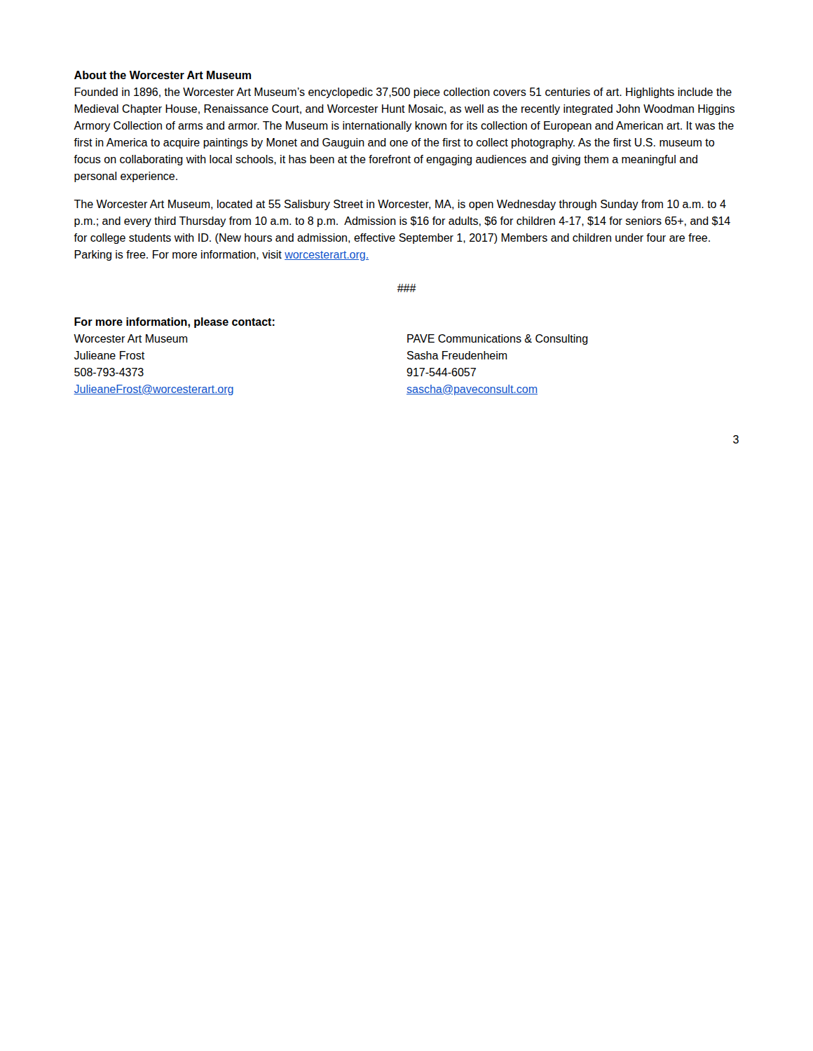About the Worcester Art Museum
Founded in 1896, the Worcester Art Museum’s encyclopedic 37,500 piece collection covers 51 centuries of art. Highlights include the Medieval Chapter House, Renaissance Court, and Worcester Hunt Mosaic, as well as the recently integrated John Woodman Higgins Armory Collection of arms and armor. The Museum is internationally known for its collection of European and American art. It was the first in America to acquire paintings by Monet and Gauguin and one of the first to collect photography. As the first U.S. museum to focus on collaborating with local schools, it has been at the forefront of engaging audiences and giving them a meaningful and personal experience.
The Worcester Art Museum, located at 55 Salisbury Street in Worcester, MA, is open Wednesday through Sunday from 10 a.m. to 4 p.m.; and every third Thursday from 10 a.m. to 8 p.m. Admission is $16 for adults, $6 for children 4-17, $14 for seniors 65+, and $14 for college students with ID. (New hours and admission, effective September 1, 2017) Members and children under four are free. Parking is free. For more information, visit worcesterart.org.
###
For more information, please contact:
| Worcester Art Museum | PAVE Communications & Consulting |
| Julieane Frost | Sasha Freudenheim |
| 508-793-4373 | 917-544-6057 |
| JulieaneFrost@worcesterart.org | sascha@paveconsult.com |
3